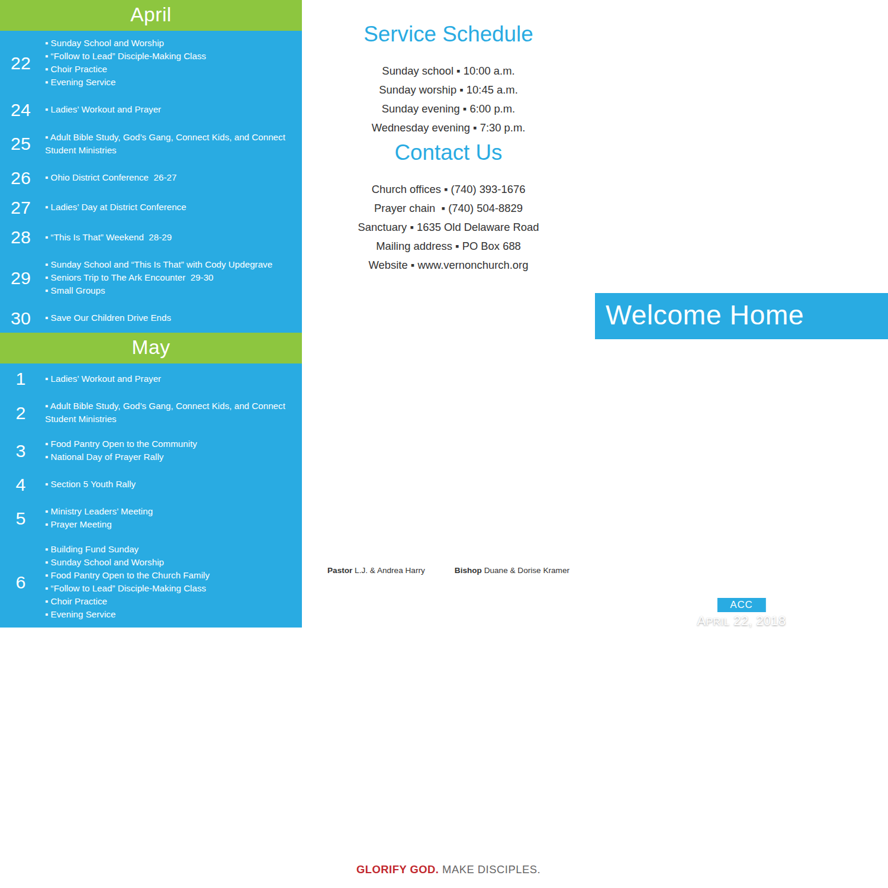April
| 22 | Sunday School and Worship “Follow to Lead” Disciple-Making Class Choir Practice Evening Service |
| 24 | Ladies’ Workout and Prayer |
| 25 | Adult Bible Study, God’s Gang, Connect Kids, and Connect Student Ministries |
| 26 | Ohio District Conference 26-27 |
| 27 | Ladies’ Day at District Conference |
| 28 | “This Is That” Weekend 28-29 |
| 29 | Sunday School and “This Is That” with Cody Updegrave Seniors Trip to The Ark Encounter 29-30 Small Groups |
| 30 | Save Our Children Drive Ends |
May
| 1 | Ladies’ Workout and Prayer |
| 2 | Adult Bible Study, God’s Gang, Connect Kids, and Connect Student Ministries |
| 3 | Food Pantry Open to the Community National Day of Prayer Rally |
| 4 | Section 5 Youth Rally |
| 5 | Ministry Leaders’ Meeting Prayer Meeting |
| 6 | Building Fund Sunday Sunday School and Worship Food Pantry Open to the Church Family “Follow to Lead” Disciple-Making Class Choir Practice Evening Service |
Service Schedule
Sunday school ▪ 10:00 a.m.
Sunday worship ▪ 10:45 a.m.
Sunday evening ▪ 6:00 p.m.
Wednesday evening ▪ 7:30 p.m.
Contact Us
Church offices ▪ (740) 393-1676
Prayer chain ▪ (740) 504-8829
Sanctuary ▪ 1635 Old Delaware Road
Mailing address ▪ PO Box 688
Website ▪ www.vernonchurch.org
Pastor L.J. & Andrea Harry Bishop Duane & Dorise Kramer
GLORIFY GOD. MAKE DISCIPLES.
Welcome Home
ACC APRIL 22, 2018